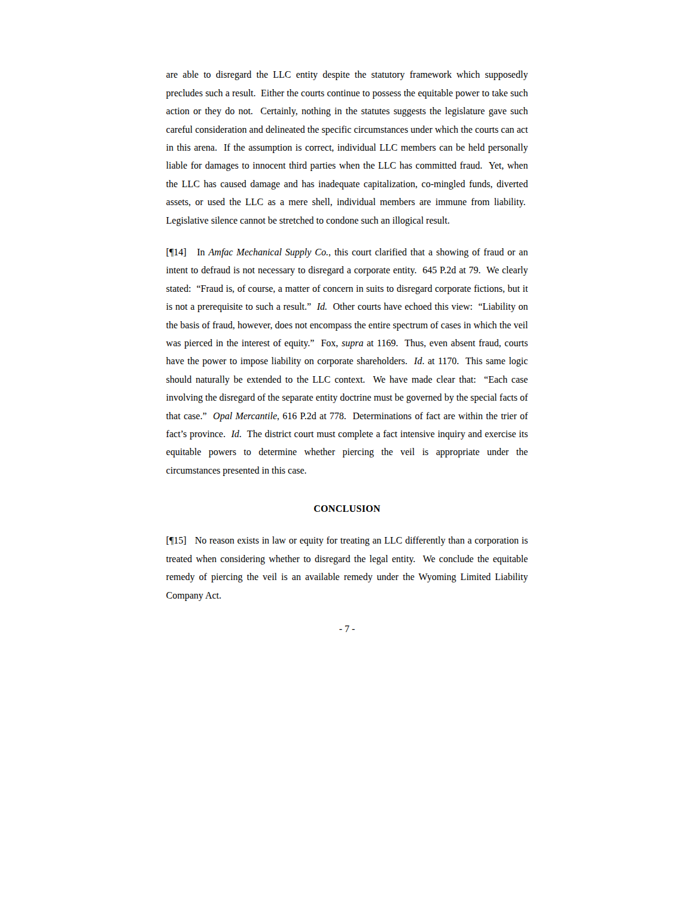are able to disregard the LLC entity despite the statutory framework which supposedly precludes such a result. Either the courts continue to possess the equitable power to take such action or they do not. Certainly, nothing in the statutes suggests the legislature gave such careful consideration and delineated the specific circumstances under which the courts can act in this arena. If the assumption is correct, individual LLC members can be held personally liable for damages to innocent third parties when the LLC has committed fraud. Yet, when the LLC has caused damage and has inadequate capitalization, co-mingled funds, diverted assets, or used the LLC as a mere shell, individual members are immune from liability. Legislative silence cannot be stretched to condone such an illogical result.
[¶14] In Amfac Mechanical Supply Co., this court clarified that a showing of fraud or an intent to defraud is not necessary to disregard a corporate entity. 645 P.2d at 79. We clearly stated: “Fraud is, of course, a matter of concern in suits to disregard corporate fictions, but it is not a prerequisite to such a result.” Id. Other courts have echoed this view: “Liability on the basis of fraud, however, does not encompass the entire spectrum of cases in which the veil was pierced in the interest of equity.” Fox, supra at 1169. Thus, even absent fraud, courts have the power to impose liability on corporate shareholders. Id. at 1170. This same logic should naturally be extended to the LLC context. We have made clear that: “Each case involving the disregard of the separate entity doctrine must be governed by the special facts of that case.” Opal Mercantile, 616 P.2d at 778. Determinations of fact are within the trier of fact’s province. Id. The district court must complete a fact intensive inquiry and exercise its equitable powers to determine whether piercing the veil is appropriate under the circumstances presented in this case.
CONCLUSION
[¶15] No reason exists in law or equity for treating an LLC differently than a corporation is treated when considering whether to disregard the legal entity. We conclude the equitable remedy of piercing the veil is an available remedy under the Wyoming Limited Liability Company Act.
- 7 -